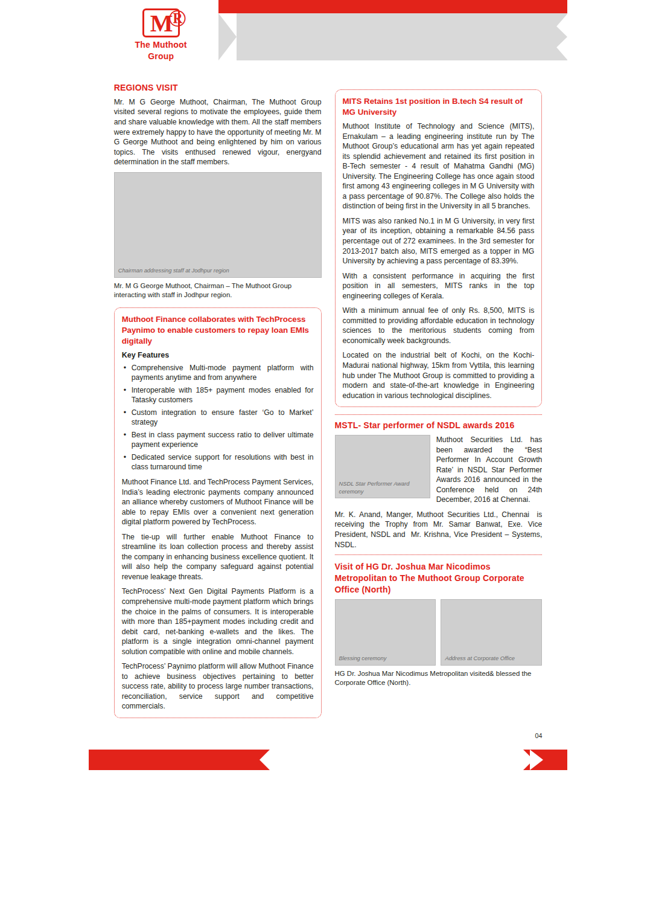M®
The Muthoot Group
REGIONS VISIT
Mr. M G George Muthoot, Chairman, The Muthoot Group visited several regions to motivate the employees, guide them and share valuable knowledge with them. All the staff members were extremely happy to have the opportunity of meeting Mr. M G George Muthoot and being enlightened by him on various topics. The visits enthused renewed vigour, energyand determination in the staff members.
Chairman addressing staff at Jodhpur region
Mr. M G George Muthoot, Chairman – The Muthoot Group interacting with staff in Jodhpur region.
Muthoot Finance collaborates with TechProcess Paynimo to enable customers to repay loan EMIs digitally
Key Features
Comprehensive Multi-mode payment platform with payments anytime and from anywhere
Interoperable with 185+ payment modes enabled for Tatasky customers
Custom integration to ensure faster ‘Go to Market’ strategy
Best in class payment success ratio to deliver ultimate payment experience
Dedicated service support for resolutions with best in class turnaround time
Muthoot Finance Ltd. and TechProcess Payment Services, India’s leading electronic payments company announced an alliance whereby customers of Muthoot Finance will be able to repay EMIs over a convenient next generation digital platform powered by TechProcess.
The tie-up will further enable Muthoot Finance to streamline its loan collection process and thereby assist the company in enhancing business excellence quotient. It will also help the company safeguard against potential revenue leakage threats.
TechProcess’ Next Gen Digital Payments Platform is a comprehensive multi-mode payment platform which brings the choice in the palms of consumers. It is interoperable with more than 185+payment modes including credit and debit card, net-banking e-wallets and the likes. The platform is a single integration omni-channel payment solution compatible with online and mobile channels.
TechProcess’ Paynimo platform will allow Muthoot Finance to achieve business objectives pertaining to better success rate, ability to process large number transactions, reconciliation, service support and competitive commercials.
MITS Retains 1st position in B.tech S4 result of MG University
Muthoot Institute of Technology and Science (MITS), Ernakulam – a leading engineering institute run by The Muthoot Group’s educational arm has yet again repeated its splendid achievement and retained its first position in B-Tech semester - 4 result of Mahatma Gandhi (MG) University. The Engineering College has once again stood first among 43 engineering colleges in M G University with a pass percentage of 90.87%. The College also holds the distinction of being first in the University in all 5 branches.
MITS was also ranked No.1 in M G University, in very first year of its inception, obtaining a remarkable 84.56 pass percentage out of 272 examinees. In the 3rd semester for 2013-2017 batch also, MITS emerged as a topper in MG University by achieving a pass percentage of 83.39%.
With a consistent performance in acquiring the first position in all semesters, MITS ranks in the top engineering colleges of Kerala.
With a minimum annual fee of only Rs. 8,500, MITS is committed to providing affordable education in technology sciences to the meritorious students coming from economically week backgrounds.
Located on the industrial belt of Kochi, on the Kochi- Madurai national highway, 15km from Vyttila, this learning hub under The Muthoot Group is committed to providing a modern and state-of-the-art knowledge in Engineering education in various technological disciplines.
MSTL- Star performer of NSDL awards 2016
NSDL Star Performer Award ceremony
Muthoot Securities Ltd. has been awarded the “Best Performer In Account Growth Rate’ in NSDL Star Performer Awards 2016 announced in the Conference held on 24th December, 2016 at Chennai.
Mr. K. Anand, Manger, Muthoot Securities Ltd., Chennai is receiving the Trophy from Mr. Samar Banwat, Exe. Vice President, NSDL and Mr. Krishna, Vice President – Systems, NSDL.
Visit of HG Dr. Joshua Mar Nicodimos Metropolitan to The Muthoot Group Corporate Office (North)
Blessing ceremony
Address at Corporate Office
HG Dr. Joshua Mar Nicodimus Metropolitan visited& blessed the Corporate Office (North).
04